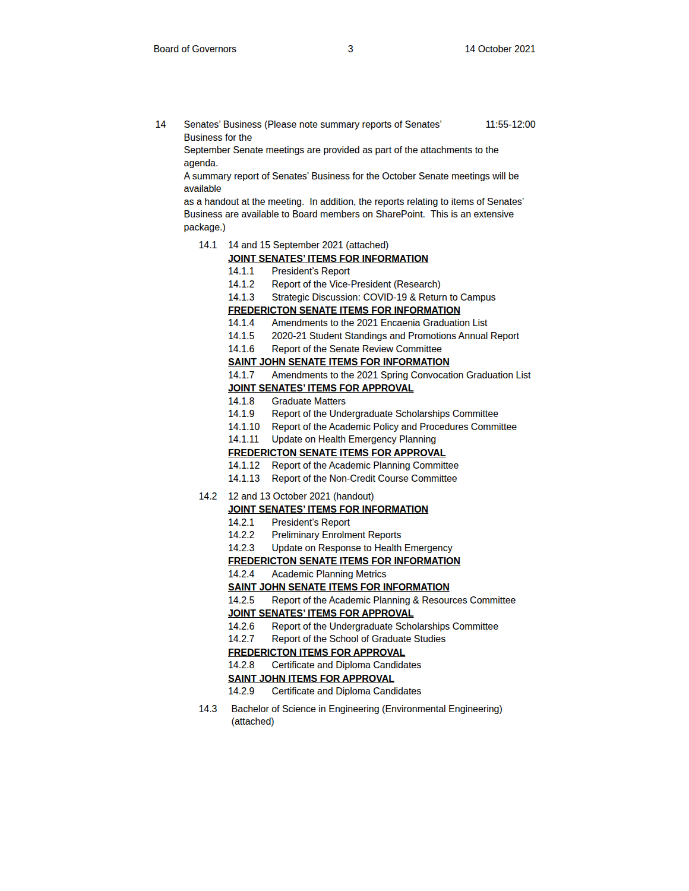Board of Governors
3
14 October 2021
14
Senates’ Business (Please note summary reports of Senates’ Business for the
11:55-12:00
September Senate meetings are provided as part of the attachments to the agenda.
A summary report of Senates’ Business for the October Senate meetings will be available
as a handout at the meeting. In addition, the reports relating to items of Senates’
Business are available to Board members on SharePoint. This is an extensive package.)
14.1
14 and 15 September 2021 (attached)
JOINT SENATES’ ITEMS FOR INFORMATION
14.1.1
President’s Report
14.1.2
Report of the Vice-President (Research)
14.1.3
Strategic Discussion: COVID-19 & Return to Campus
FREDERICTON SENATE ITEMS FOR INFORMATION
14.1.4
Amendments to the 2021 Encaenia Graduation List
14.1.5
2020-21 Student Standings and Promotions Annual Report
14.1.6
Report of the Senate Review Committee
SAINT JOHN SENATE ITEMS FOR INFORMATION
14.1.7
Amendments to the 2021 Spring Convocation Graduation List
JOINT SENATES’ ITEMS FOR APPROVAL
14.1.8
Graduate Matters
14.1.9
Report of the Undergraduate Scholarships Committee
14.1.10
Report of the Academic Policy and Procedures Committee
14.1.11
Update on Health Emergency Planning
FREDERICTON SENATE ITEMS FOR APPROVAL
14.1.12
Report of the Academic Planning Committee
14.1.13
Report of the Non-Credit Course Committee
14.2
12 and 13 October 2021 (handout)
JOINT SENATES’ ITEMS FOR INFORMATION
14.2.1
President’s Report
14.2.2
Preliminary Enrolment Reports
14.2.3
Update on Response to Health Emergency
FREDERICTON SENATE ITEMS FOR INFORMATION
14.2.4
Academic Planning Metrics
SAINT JOHN SENATE ITEMS FOR INFORMATION
14.2.5
Report of the Academic Planning & Resources Committee
JOINT SENATES’ ITEMS FOR APPROVAL
14.2.6
Report of the Undergraduate Scholarships Committee
14.2.7
Report of the School of Graduate Studies
FREDERICTON ITEMS FOR APPROVAL
14.2.8
Certificate and Diploma Candidates
SAINT JOHN ITEMS FOR APPROVAL
14.2.9
Certificate and Diploma Candidates
14.3
Bachelor of Science in Engineering (Environmental Engineering) (attached)